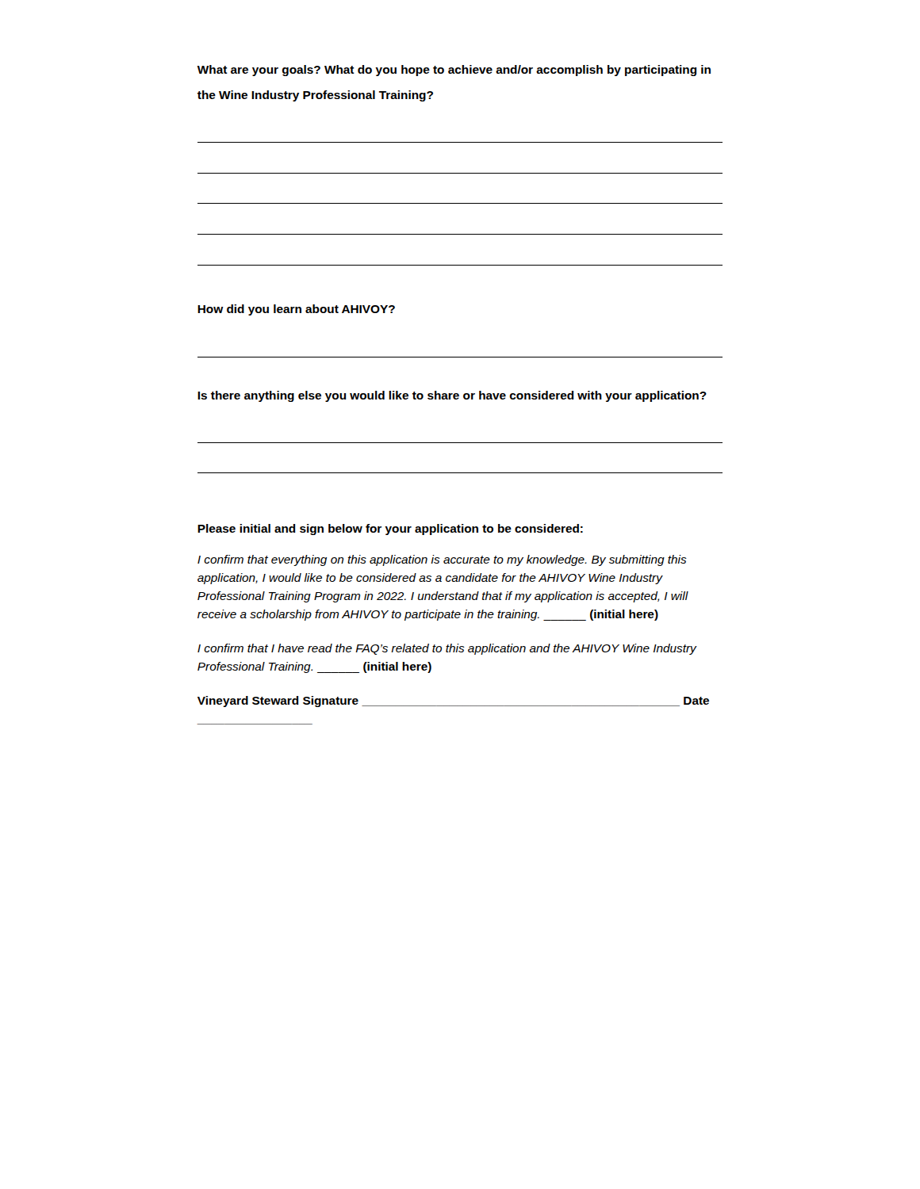What are your goals? What do you hope to achieve and/or accomplish by participating in the Wine Industry Professional Training?
How did you learn about AHIVOY?
Is there anything else you would like to share or have considered with your application?
Please initial and sign below for your application to be considered:
I confirm that everything on this application is accurate to my knowledge. By submitting this application, I would like to be considered as a candidate for the AHIVOY Wine Industry Professional Training Program in 2022. I understand that if my application is accepted, I will receive a scholarship from AHIVOY to participate in the training. ______ (initial here)
I confirm that I have read the FAQ’s related to this application and the AHIVOY Wine Industry Professional Training. ______ (initial here)
Vineyard Steward Signature _______________________________________________ Date _________________